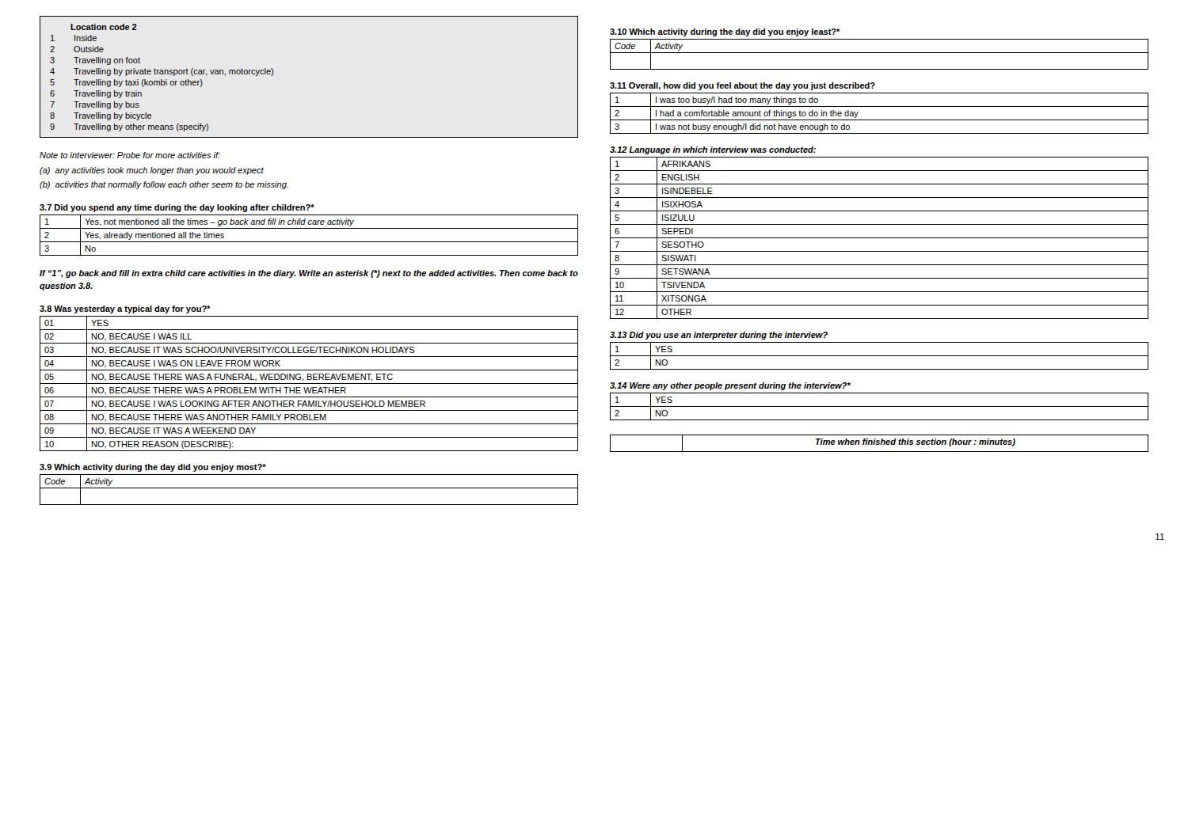| | Location code 2 |
| 1 | Inside |
| 2 | Outside |
| 3 | Travelling on foot |
| 4 | Travelling by private transport (car, van, motorcycle) |
| 5 | Travelling by taxi (kombi or other) |
| 6 | Travelling by train |
| 7 | Travelling by bus |
| 8 | Travelling by bicycle |
| 9 | Travelling by other means (specify) |
Note to interviewer: Probe for more activities if:
(a) any activities took much longer than you would expect
(b) activities that normally follow each other seem to be missing.
3.7 Did you spend any time during the day looking after children?*
| 1 | Yes, not mentioned all the times – go back and fill in child care activity |
| 2 | Yes, already mentioned all the times |
| 3 | No |
If “1”, go back and fill in extra child care activities in the diary. Write an asterisk (*) next to the added activities. Then come back to question 3.8.
3.8 Was yesterday a typical day for you?*
| 01 | YES |
| 02 | NO, BECAUSE I WAS ILL |
| 03 | NO, BECAUSE IT WAS SCHOO/UNIVERSITY/COLLEGE/TECHNIKON HOLIDAYS |
| 04 | NO, BECAUSE I WAS ON LEAVE FROM WORK |
| 05 | NO, BECAUSE THERE WAS A FUNERAL, WEDDING, BEREAVEMENT, ETC |
| 06 | NO, BECAUSE THERE WAS A PROBLEM WITH THE WEATHER |
| 07 | NO, BECAUSE I WAS LOOKING AFTER ANOTHER FAMILY/HOUSEHOLD MEMBER |
| 08 | NO, BECAUSE THERE WAS ANOTHER FAMILY PROBLEM |
| 09 | NO, BECAUSE IT WAS A WEEKEND DAY |
| 10 | NO, OTHER REASON (DESCRIBE): |
3.9 Which activity during the day did you enjoy most?*
| Code | Activity |
3.10 Which activity during the day did you enjoy least?*
| Code | Activity |
3.11 Overall, how did you feel about the day you just described?
| 1 | I was too busy/I had too many things to do |
| 2 | I had a comfortable amount of things to do in the day |
| 3 | I was not busy enough/I did not have enough to do |
3.12 Language in which interview was conducted:
| 1 | AFRIKAANS |
| 2 | ENGLISH |
| 3 | ISINDEBELE |
| 4 | ISIXHOSA |
| 5 | ISIZULU |
| 6 | SEPEDI |
| 7 | SESOTHO |
| 8 | SISWATI |
| 9 | SETSWANA |
| 10 | TSIVENDA |
| 11 | XITSONGA |
| 12 | OTHER |
3.13 Did you use an interpreter during the interview?
| 1 | YES |
| 2 | NO |
3.14 Were any other people present during the interview?*
| 1 | YES |
| 2 | NO |
Time when finished this section (hour : minutes)
11